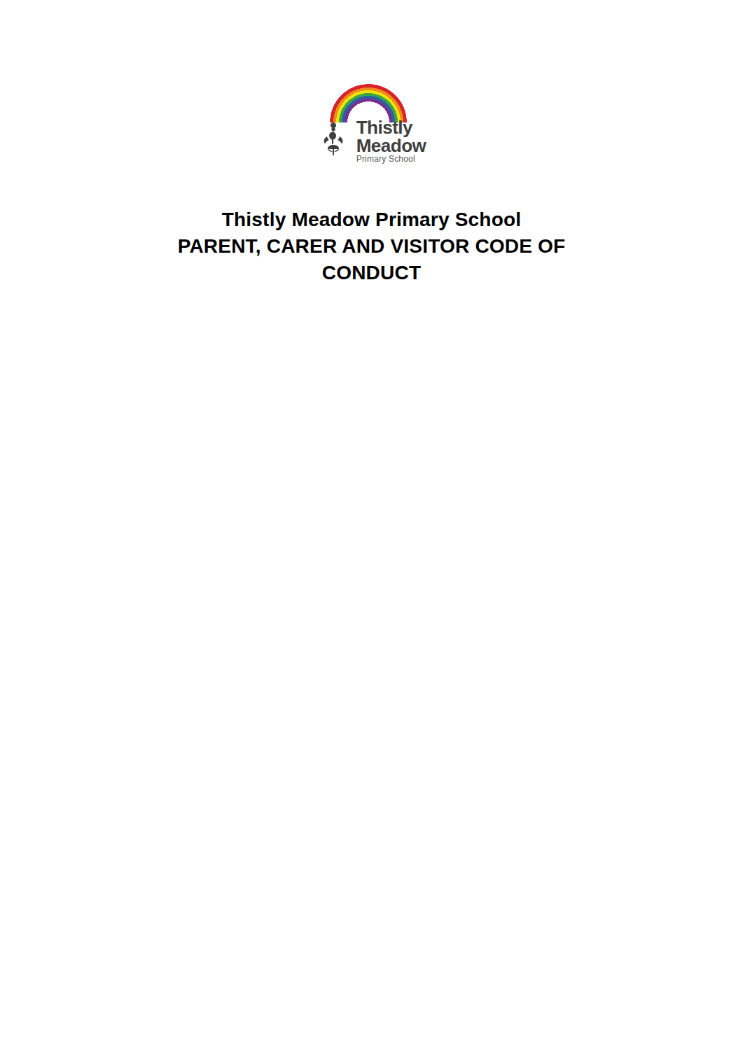Thistly Meadow Primary School
Thistly Meadow Primary School PARENT, CARER AND VISITOR CODE OF CONDUCT